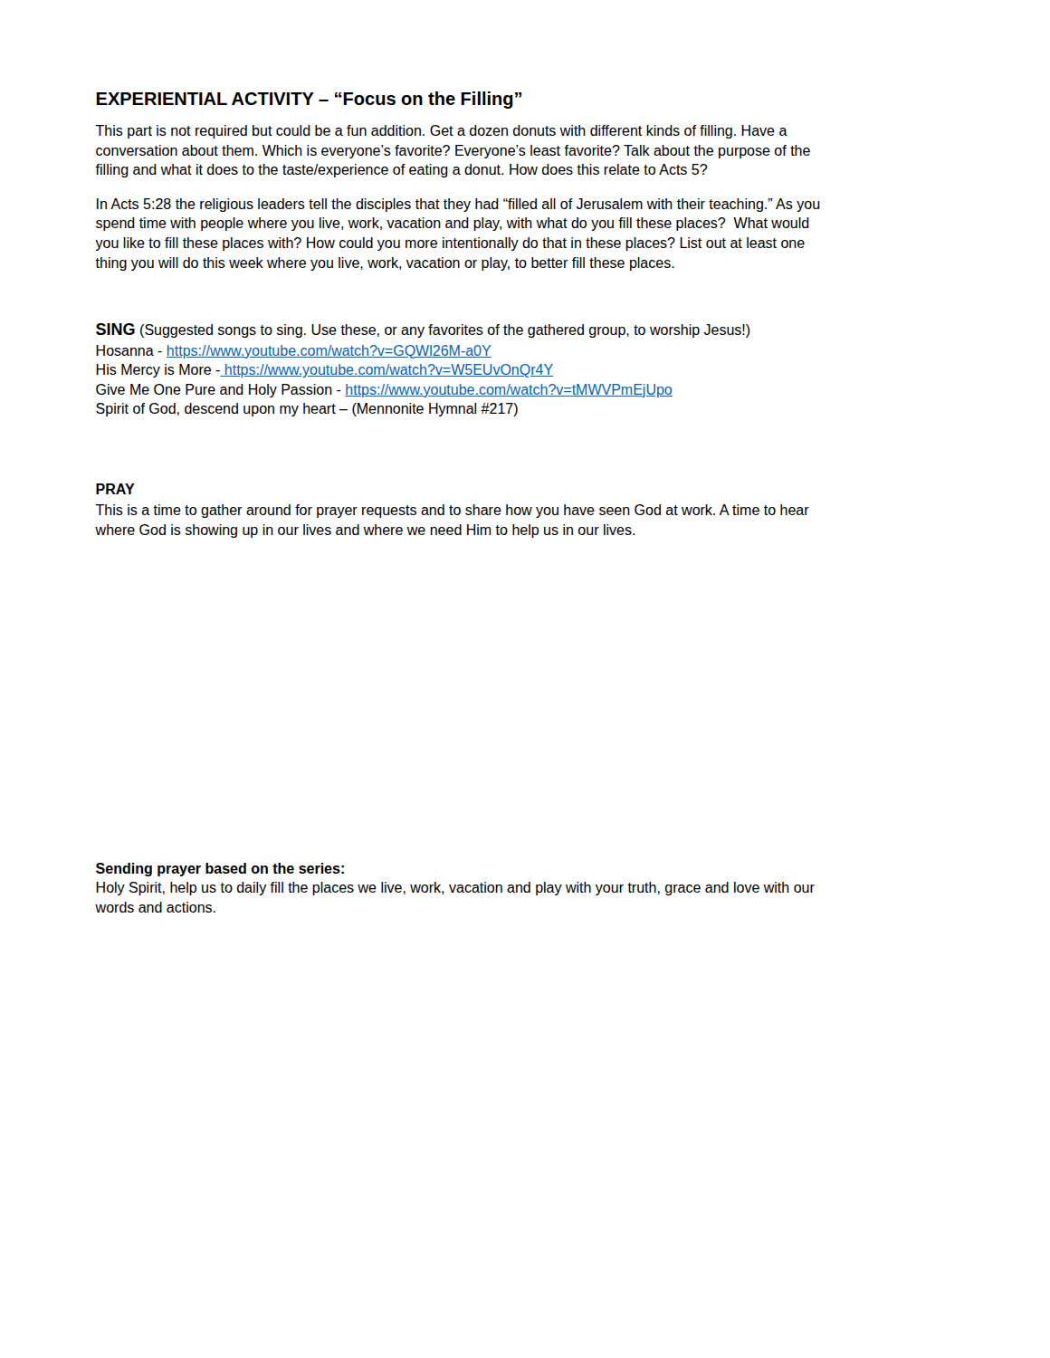EXPERIENTIAL ACTIVITY – “Focus on the Filling”
This part is not required but could be a fun addition. Get a dozen donuts with different kinds of filling. Have a conversation about them. Which is everyone’s favorite? Everyone’s least favorite? Talk about the purpose of the filling and what it does to the taste/experience of eating a donut. How does this relate to Acts 5?
In Acts 5:28 the religious leaders tell the disciples that they had “filled all of Jerusalem with their teaching.” As you spend time with people where you live, work, vacation and play, with what do you fill these places? What would you like to fill these places with? How could you more intentionally do that in these places? List out at least one thing you will do this week where you live, work, vacation or play, to better fill these places.
SING
(Suggested songs to sing. Use these, or any favorites of the gathered group, to worship Jesus!)
Hosanna - https://www.youtube.com/watch?v=GQWl26M-a0Y
His Mercy is More - https://www.youtube.com/watch?v=W5EUvOnQr4Y
Give Me One Pure and Holy Passion - https://www.youtube.com/watch?v=tMWVPmEjUpo
Spirit of God, descend upon my heart – (Mennonite Hymnal #217)
PRAY
This is a time to gather around for prayer requests and to share how you have seen God at work. A time to hear where God is showing up in our lives and where we need Him to help us in our lives.
Sending prayer based on the series:
Holy Spirit, help us to daily fill the places we live, work, vacation and play with your truth, grace and love with our words and actions.